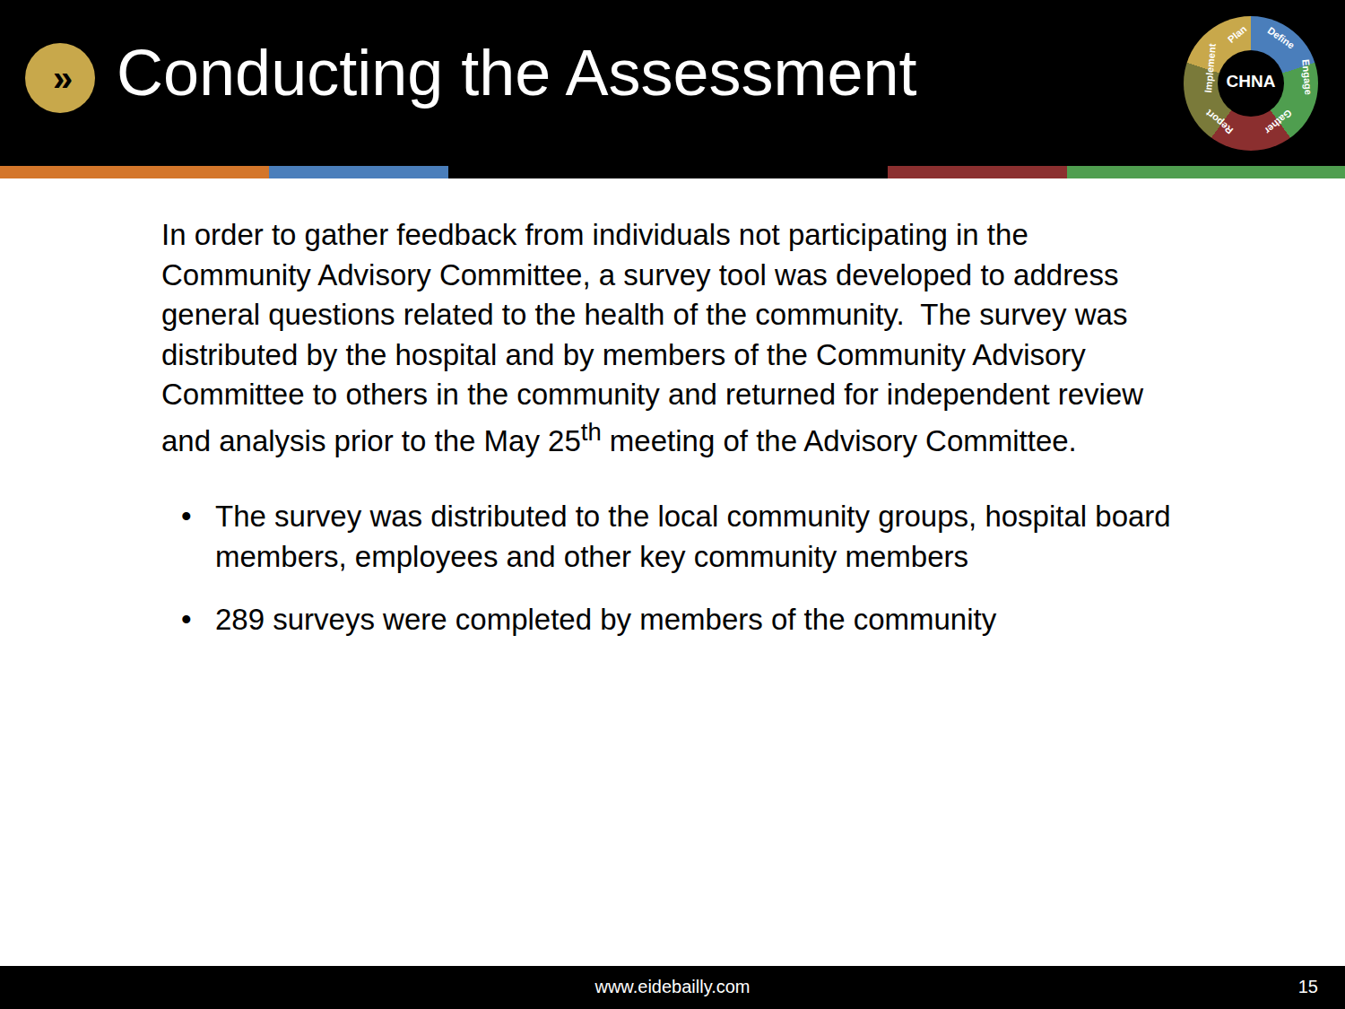»
Conducting the Assessment
CHNA
Plan Define Engage Gather Report Implement
In order to gather feedback from individuals not participating in the Community Advisory Committee, a survey tool was developed to address general questions related to the health of the community. The survey was distributed by the hospital and by members of the Community Advisory Committee to others in the community and returned for independent review and analysis prior to the May 25th meeting of the Advisory Committee.
The survey was distributed to the local community groups, hospital board members, employees and other key community members
289 surveys were completed by members of the community
www.eidebailly.com
15